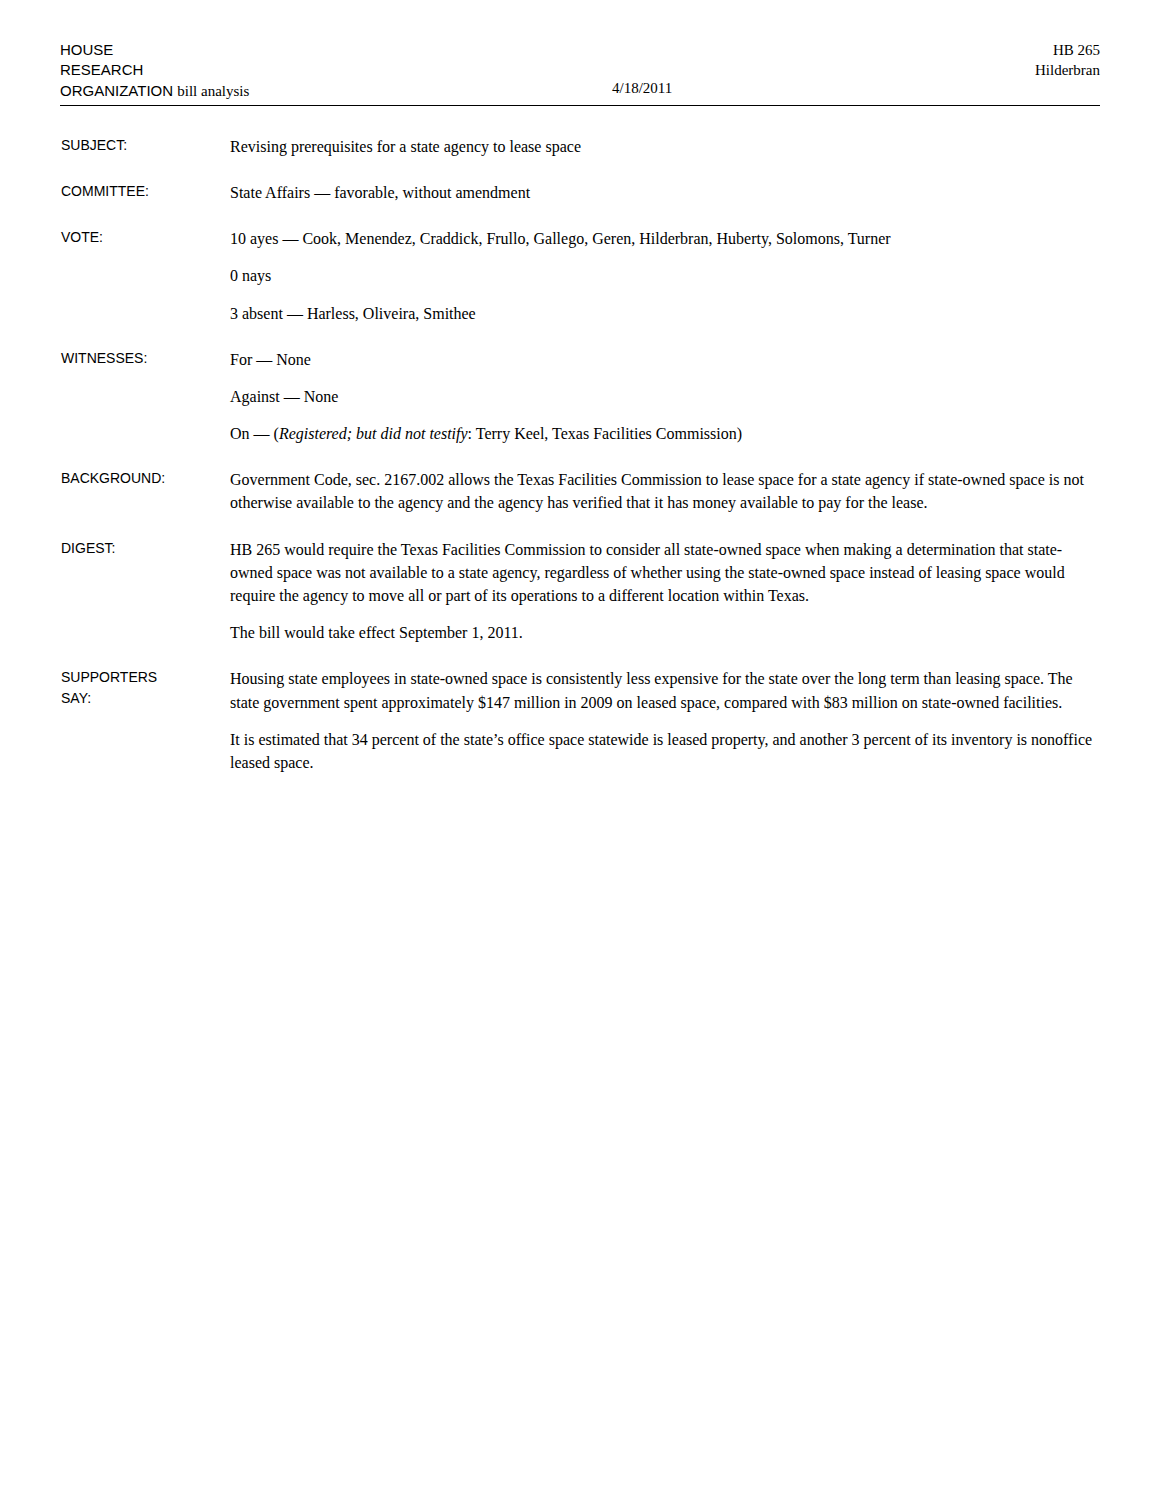HOUSE
RESEARCH
ORGANIZATION bill analysis
4/18/2011
HB 265
Hilderbran
| SUBJECT: | Revising prerequisites for a state agency to lease space |
| COMMITTEE: | State Affairs — favorable, without amendment |
| VOTE: | 10 ayes — Cook, Menendez, Craddick, Frullo, Gallego, Geren, Hilderbran, Huberty, Solomons, Turner 0 nays 3 absent — Harless, Oliveira, Smithee |
| WITNESSES: | For — None Against — None On — ( Registered; but did not testify : Terry Keel, Texas Facilities Commission) |
| BACKGROUND: | Government Code, sec. 2167.002 allows the Texas Facilities Commission to lease space for a state agency if state-owned space is not otherwise available to the agency and the agency has verified that it has money available to pay for the lease. |
| DIGEST: | HB 265 would require the Texas Facilities Commission to consider all state-owned space when making a determination that state-owned space was not available to a state agency, regardless of whether using the state-owned space instead of leasing space would require the agency to move all or part of its operations to a different location within Texas. The bill would take effect September 1, 2011. |
| SUPPORTERS SAY: | Housing state employees in state-owned space is consistently less expensive for the state over the long term than leasing space. The state government spent approximately $147 million in 2009 on leased space, compared with $83 million on state-owned facilities. It is estimated that 34 percent of the state’s office space statewide is leased property, and another 3 percent of its inventory is nonoffice leased space. |